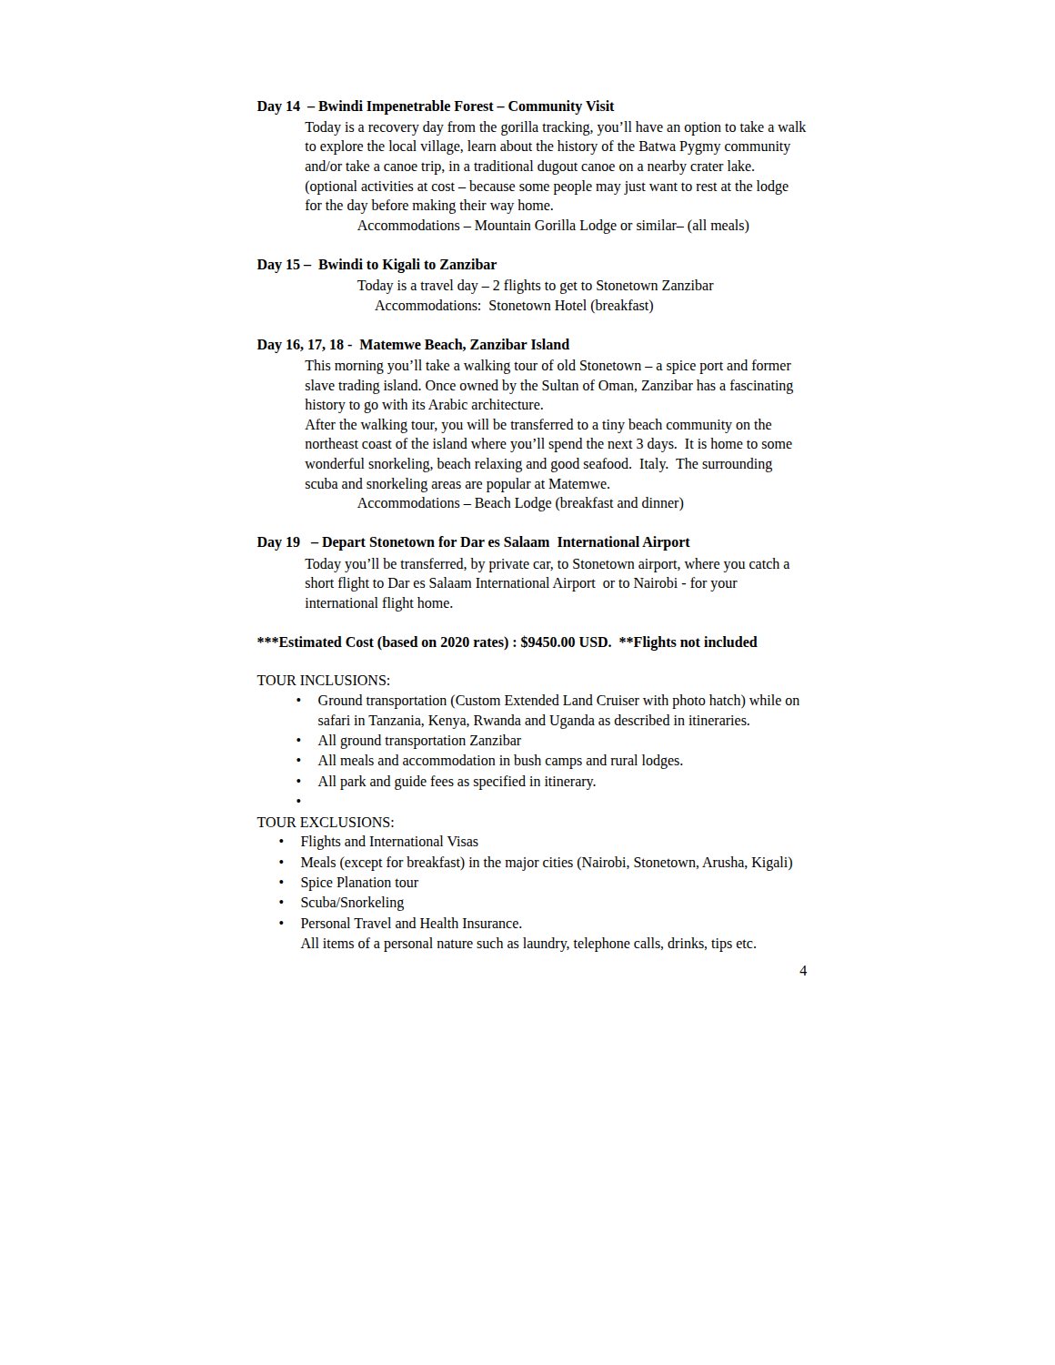Day 14 – Bwindi Impenetrable Forest – Community Visit
Today is a recovery day from the gorilla tracking, you’ll have an option to take a walk to explore the local village, learn about the history of the Batwa Pygmy community and/or take a canoe trip, in a traditional dugout canoe on a nearby crater lake. (optional activities at cost – because some people may just want to rest at the lodge for the day before making their way home.
Accommodations – Mountain Gorilla Lodge or similar– (all meals)
Day 15 – Bwindi to Kigali to Zanzibar
Today is a travel day – 2 flights to get to Stonetown Zanzibar
Accommodations: Stonetown Hotel (breakfast)
Day 16, 17, 18 - Matemwe Beach, Zanzibar Island
This morning you’ll take a walking tour of old Stonetown – a spice port and former slave trading island. Once owned by the Sultan of Oman, Zanzibar has a fascinating history to go with its Arabic architecture.
After the walking tour, you will be transferred to a tiny beach community on the northeast coast of the island where you’ll spend the next 3 days. It is home to some wonderful snorkeling, beach relaxing and good seafood. Italy. The surrounding scuba and snorkeling areas are popular at Matemwe.
Accommodations – Beach Lodge (breakfast and dinner)
Day 19 – Depart Stonetown for Dar es Salaam International Airport
Today you’ll be transferred, by private car, to Stonetown airport, where you catch a short flight to Dar es Salaam International Airport or to Nairobi - for your international flight home.
***Estimated Cost (based on 2020 rates) : $9450.00 USD. **Flights not included
TOUR INCLUSIONS:
Ground transportation (Custom Extended Land Cruiser with photo hatch) while on safari in Tanzania, Kenya, Rwanda and Uganda as described in itineraries.
All ground transportation Zanzibar
All meals and accommodation in bush camps and rural lodges.
All park and guide fees as specified in itinerary.
TOUR EXCLUSIONS:
Flights and International Visas
Meals (except for breakfast) in the major cities (Nairobi, Stonetown, Arusha, Kigali)
Spice Planation tour
Scuba/Snorkeling
Personal Travel and Health Insurance.
All items of a personal nature such as laundry, telephone calls, drinks, tips etc.
4